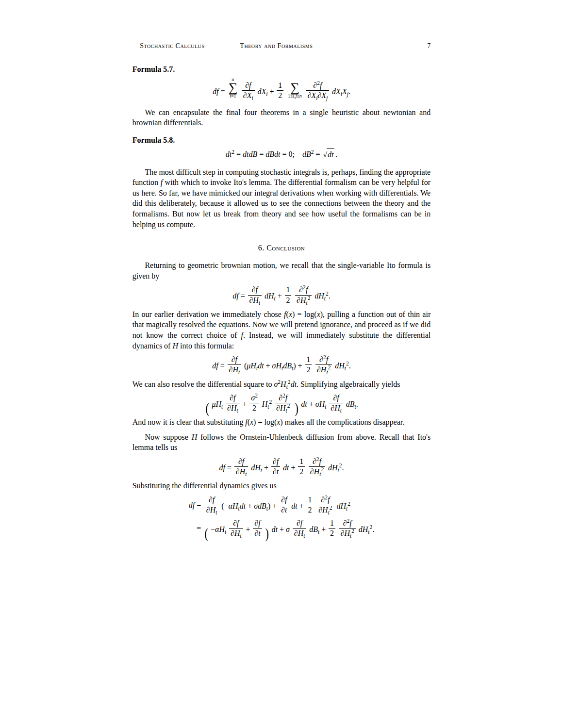Stochastic Calculus Theory and Formalisms 7
Formula 5.7.
df = n∑i=1 ∂f∂Xi dXi + 12 ∑1≤i,j≤n ∂2f∂Xi∂Xj dXiXj.
We can encapsulate the final four theorems in a single heuristic about newtonian and brownian differentials.
Formula 5.8.
dt2 = dtdB = dBdt = 0; dB2 = dt.
The most difficult step in computing stochastic integrals is, perhaps, finding the appropriate function f with which to invoke Ito's lemma. The differential formalism can be very helpful for us here. So far, we have mimicked our integral derivations when working with differentials. We did this deliberately, because it allowed us to see the connections between the theory and the formalisms. But now let us break from theory and see how useful the formalisms can be in helping us compute.
6. Conclusion
Returning to geometric brownian motion, we recall that the single-variable Ito formula is given by
df = ∂f∂Ht dHt + 12 ∂2f∂Ht2 dHt2.
In our earlier derivation we immediately chose f(x) = log(x), pulling a function out of thin air that magically resolved the equations. Now we will pretend ignorance, and proceed as if we did not know the correct choice of f. Instead, we will immediately substitute the differential dynamics of H into this formula:
df = ∂f∂Ht (μHtdt + σHtdBt) + 12 ∂2f∂Ht2 dHt2.
We can also resolve the differential square to σ2Ht2dt. Simplifying algebraically yields
( μHt ∂f∂Ht + σ22 Ht2 ∂2f∂Ht2 ) dt + σHt ∂f∂Ht dBt.
And now it is clear that substituting f(x) = log(x) makes all the complications disappear.
Now suppose H follows the Ornstein-Uhlenbeck diffusion from above. Recall that Ito's lemma tells us
df = ∂f∂Ht dHt + ∂f∂t dt + 12 ∂2f∂Ht2 dHt2.
Substituting the differential dynamics gives us
df =
∂f∂Ht (−αHtdt + σdBt) + ∂f∂t dt + 12 ∂2f∂Ht2 dHt2
=
( −αHt ∂f∂Ht + ∂f∂t ) dt + σ ∂f∂Ht dBt + 12 ∂2f∂Ht2 dHt2.